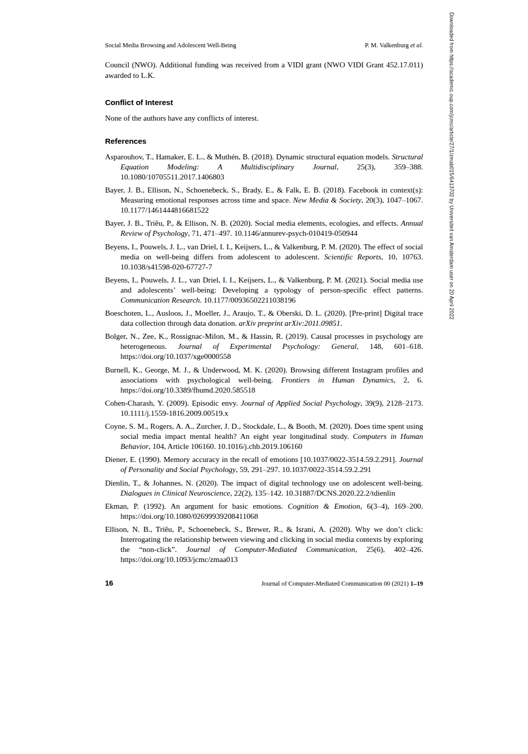Downloaded from https://academic.oup.com/jcmc/article/27/1/zmab015/6413702 by Universiteit van Amsterdam user on 20 April 2022
Social Media Browsing and Adolescent Well-Being P. M. Valkenburg et al.
Council (NWO). Additional funding was received from a VIDI grant (NWO VIDI Grant 452.17.011) awarded to L.K.
Conflict of Interest
None of the authors have any conflicts of interest.
References
Asparouhov, T., Hamaker, E. L., & Muthén, B. (2018). Dynamic structural equation models. Structural Equation Modeling: A Multidisciplinary Journal, 25(3), 359–388. 10.1080/10705511.2017.1406803
Bayer, J. B., Ellison, N., Schoenebeck, S., Brady, E., & Falk, E. B. (2018). Facebook in context(s): Measuring emotional responses across time and space. New Media & Society, 20(3), 1047–1067. 10.1177/1461444816681522
Bayer, J. B., Triêu, P., & Ellison, N. B. (2020). Social media elements, ecologies, and effects. Annual Review of Psychology, 71, 471–497. 10.1146/annurev-psych-010419-050944
Beyens, I., Pouwels, J. L., van Driel, I. I., Keijsers, L., & Valkenburg, P. M. (2020). The effect of social media on well-being differs from adolescent to adolescent. Scientific Reports, 10, 10763. 10.1038/s41598-020-67727-7
Beyens, I., Pouwels, J. L., van Driel, I. I., Keijsers, L., & Valkenburg, P. M. (2021). Social media use and adolescents’ well-being: Developing a typology of person-specific effect patterns. Communication Research. 10.1177/00936502211038196
Boeschoten, L., Ausloos, J., Moeller, J., Araujo, T., & Oberski, D. L. (2020). [Pre-print] Digital trace data collection through data donation. arXiv preprint arXiv:2011.09851.
Bolger, N., Zee, K., Rossignac-Milon, M., & Hassin, R. (2019). Causal processes in psychology are heterogeneous. Journal of Experimental Psychology: General, 148, 601–618. https://doi.org/10.1037/xge0000558
Burnell, K., George, M. J., & Underwood, M. K. (2020). Browsing different Instagram profiles and associations with psychological well-being. Frontiers in Human Dynamics, 2, 6. https://doi.org/10.3389/fhumd.2020.585518
Cohen-Charash, Y. (2009). Episodic envy. Journal of Applied Social Psychology, 39(9), 2128–2173. 10.1111/j.1559-1816.2009.00519.x
Coyne, S. M., Rogers, A. A., Zurcher, J. D., Stockdale, L., & Booth, M. (2020). Does time spent using social media impact mental health? An eight year longitudinal study. Computers in Human Behavior, 104, Article 106160. 10.1016/j.chb.2019.106160
Diener, E. (1990). Memory accuracy in the recall of emotions [10.1037/0022-3514.59.2.291]. Journal of Personality and Social Psychology, 59, 291–297. 10.1037/0022-3514.59.2.291
Dienlin, T., & Johannes, N. (2020). The impact of digital technology use on adolescent well-being. Dialogues in Clinical Neuroscience, 22(2), 135–142. 10.31887/DCNS.2020.22.2/tdienlin
Ekman, P. (1992). An argument for basic emotions. Cognition & Emotion, 6(3–4), 169–200. https://doi.org/10.1080/02699939208411068
Ellison, N. B., Triêu, P., Schoenebeck, S., Brewer, R., & Israni, A. (2020). Why we don’t click: Interrogating the relationship between viewing and clicking in social media contexts by exploring the “non-click”. Journal of Computer-Mediated Communication, 25(6), 402–426. https://doi.org/10.1093/jcmc/zmaa013
16 Journal of Computer-Mediated Communication 00 (2021) 1–19